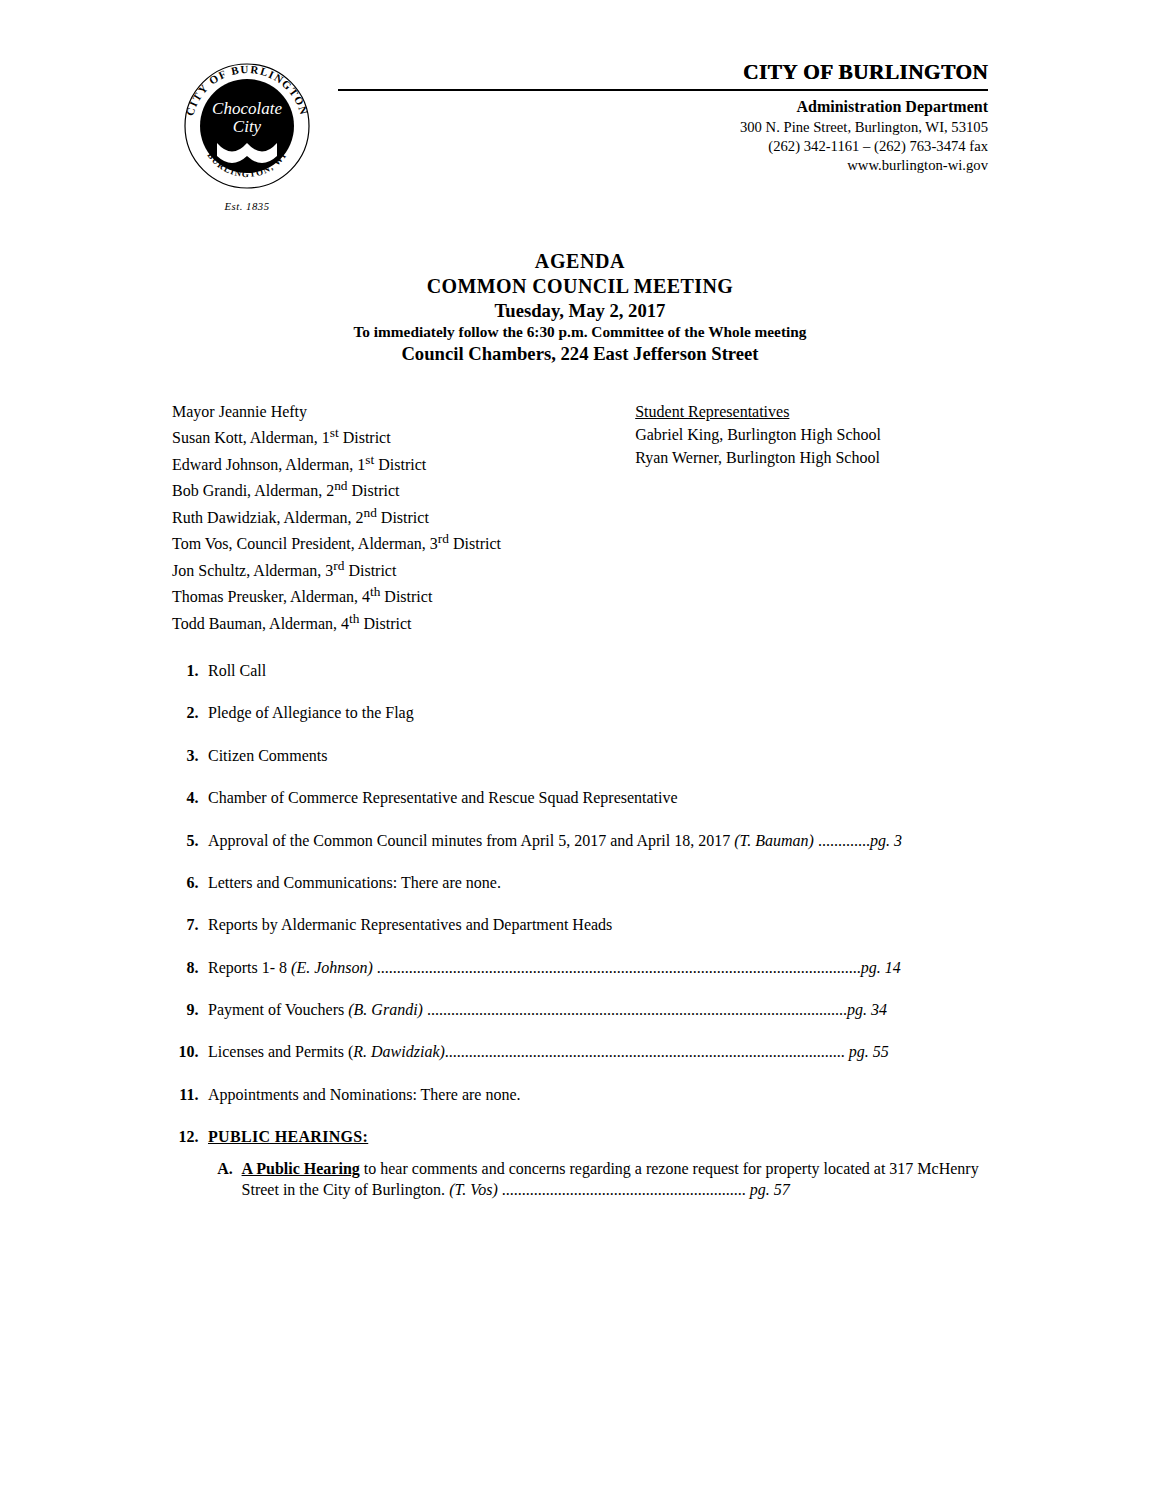CITY OF BURLINGTON BURLINGTON, WI Chocolate City
Est. 1835
CITY OF BURLINGTON
Administration Department
300 N. Pine Street, Burlington, WI, 53105
(262) 342-1161 – (262) 763-3474 fax
www.burlington-wi.gov
AGENDA
COMMON COUNCIL MEETING
Tuesday, May 2, 2017
To immediately follow the 6:30 p.m. Committee of the Whole meeting
Council Chambers, 224 East Jefferson Street
Mayor Jeannie Hefty
Susan Kott, Alderman, 1st District
Edward Johnson, Alderman, 1st District
Bob Grandi, Alderman, 2nd District
Ruth Dawidziak, Alderman, 2nd District
Tom Vos, Council President, Alderman, 3rd District
Jon Schultz, Alderman, 3rd District
Thomas Preusker, Alderman, 4th District
Todd Bauman, Alderman, 4th District
Student Representatives
Gabriel King, Burlington High School
Ryan Werner, Burlington High School
Roll Call
Pledge of Allegiance to the Flag
Citizen Comments
Chamber of Commerce Representative and Rescue Squad Representative
Approval of the Common Council minutes from April 5, 2017 and April 18, 2017 (T. Bauman) ............. pg. 3
Letters and Communications: There are none.
Reports by Aldermanic Representatives and Department Heads
Reports 1- 8 (E. Johnson) ......................................................................................................................... pg. 14
Payment of Vouchers (B. Grandi) ......................................................................................................... pg. 34
Licenses and Permits (R. Dawidziak).................................................................................................... pg. 55
Appointments and Nominations: There are none.
PUBLIC HEARINGS:
A Public Hearing to hear comments and concerns regarding a rezone request for property located at 317 McHenry Street in the City of Burlington. (T. Vos) ............................................................. pg. 57